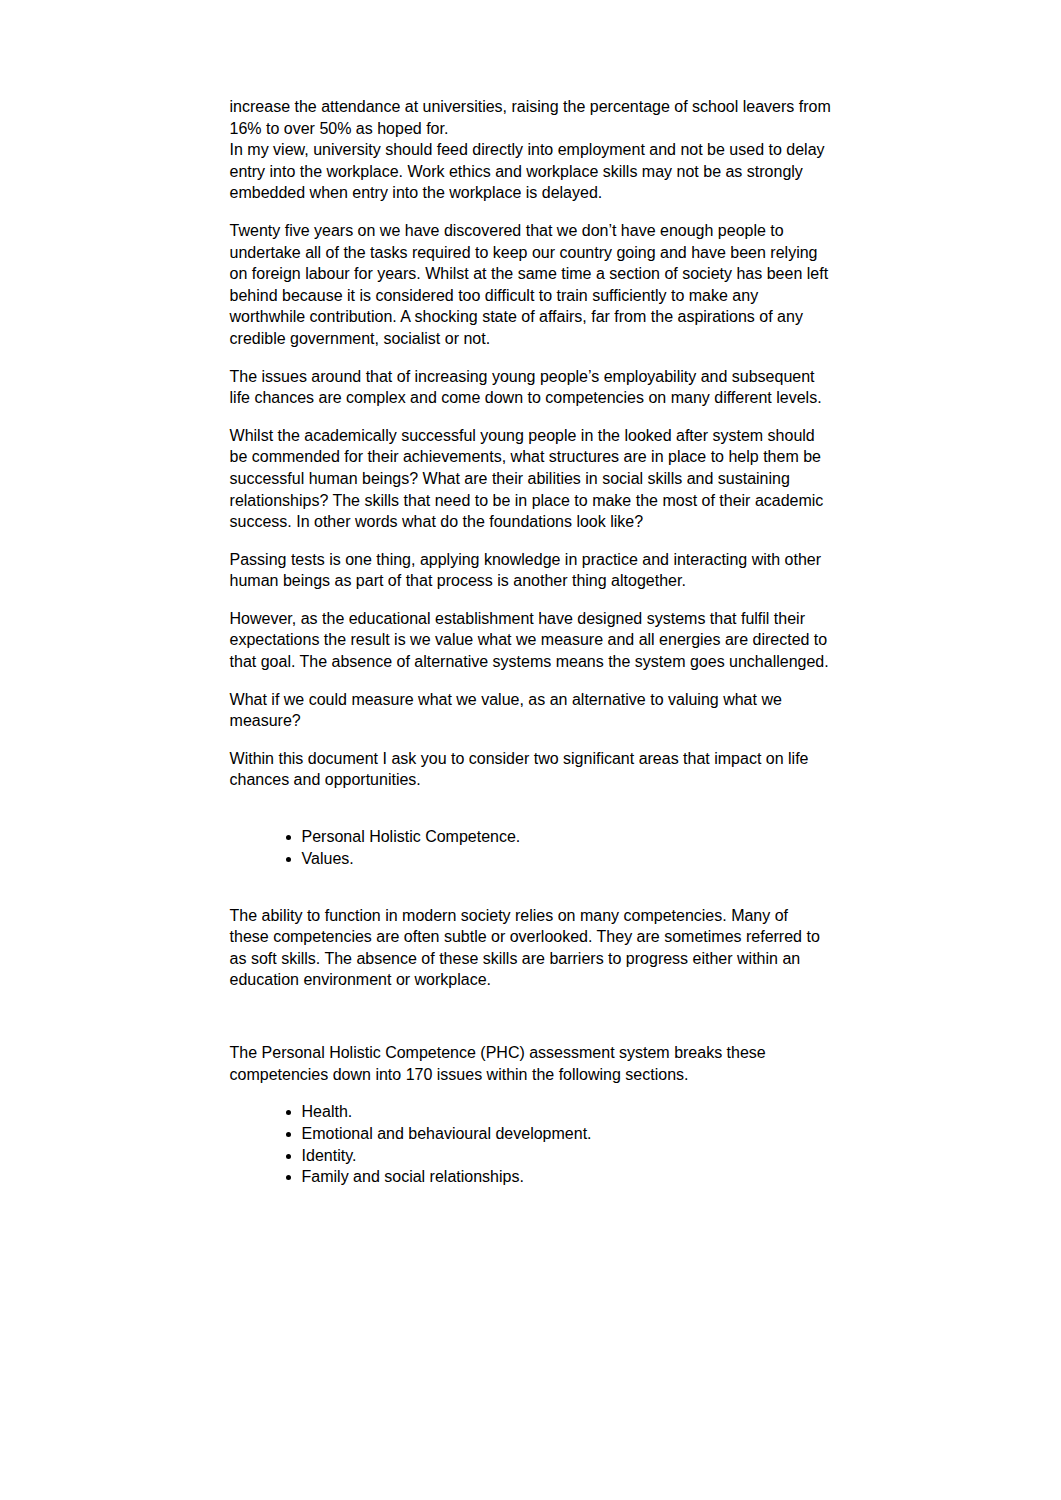increase the attendance at universities, raising the percentage of school leavers from 16% to over 50% as hoped for.
In my view, university should feed directly into employment and not be used to delay entry into the workplace. Work ethics and workplace skills may not be as strongly embedded when entry into the workplace is delayed.
Twenty five years on we have discovered that we don’t have enough people to undertake all of the tasks required to keep our country going and have been relying on foreign labour for years. Whilst at the same time a section of society has been left behind because it is considered too difficult to train sufficiently to make any worthwhile contribution. A shocking state of affairs, far from the aspirations of any credible government, socialist or not.
The issues around that of increasing young people’s employability and subsequent life chances are complex and come down to competencies on many different levels.
Whilst the academically successful young people in the looked after system should be commended for their achievements, what structures are in place to help them be successful human beings? What are their abilities in social skills and sustaining relationships? The skills that need to be in place to make the most of their academic success. In other words what do the foundations look like?
Passing tests is one thing, applying knowledge in practice and interacting with other human beings as part of that process is another thing altogether.
However, as the educational establishment have designed systems that fulfil their expectations the result is we value what we measure and all energies are directed to that goal. The absence of alternative systems means the system goes unchallenged.
What if we could measure what we value, as an alternative to valuing what we measure?
Within this document I ask you to consider two significant areas that impact on life chances and opportunities.
Personal Holistic Competence.
Values.
The ability to function in modern society relies on many competencies. Many of these competencies are often subtle or overlooked. They are sometimes referred to as soft skills. The absence of these skills are barriers to progress either within an education environment or workplace.
The Personal Holistic Competence (PHC) assessment system breaks these competencies down into 170 issues within the following sections.
Health.
Emotional and behavioural development.
Identity.
Family and social relationships.